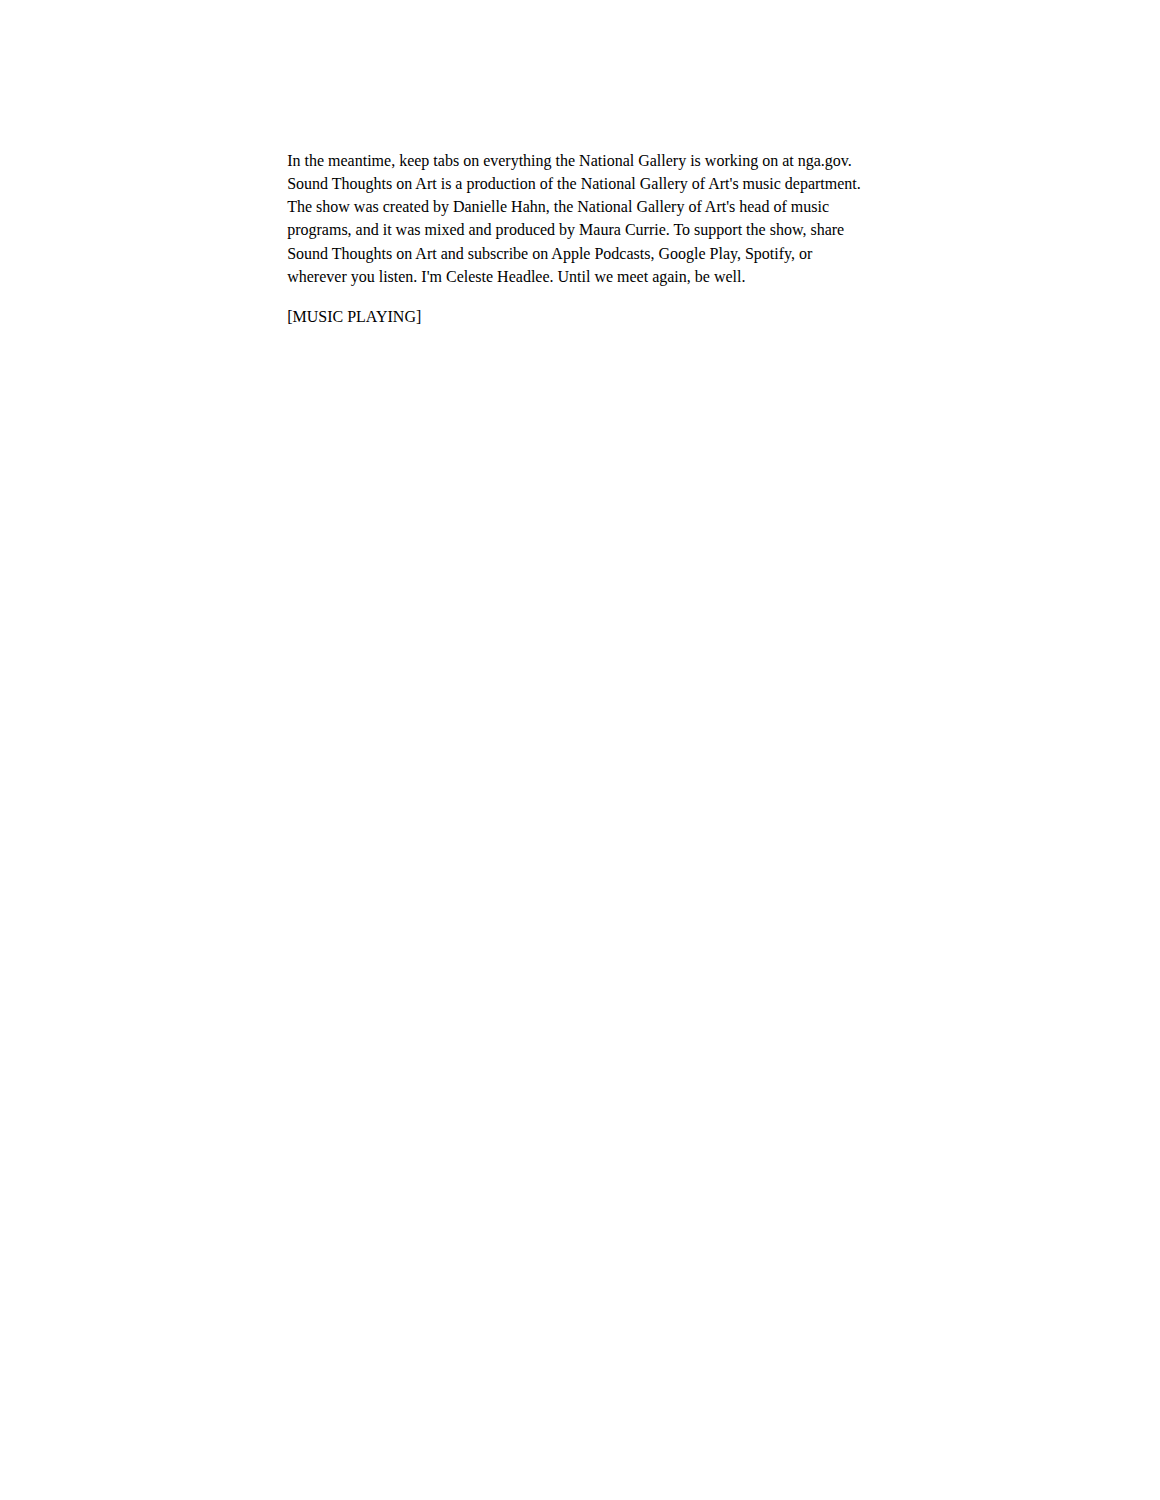In the meantime, keep tabs on everything the National Gallery is working on at nga.gov. Sound Thoughts on Art is a production of the National Gallery of Art's music department. The show was created by Danielle Hahn, the National Gallery of Art's head of music programs, and it was mixed and produced by Maura Currie. To support the show, share Sound Thoughts on Art and subscribe on Apple Podcasts, Google Play, Spotify, or wherever you listen. I'm Celeste Headlee. Until we meet again, be well.
[MUSIC PLAYING]